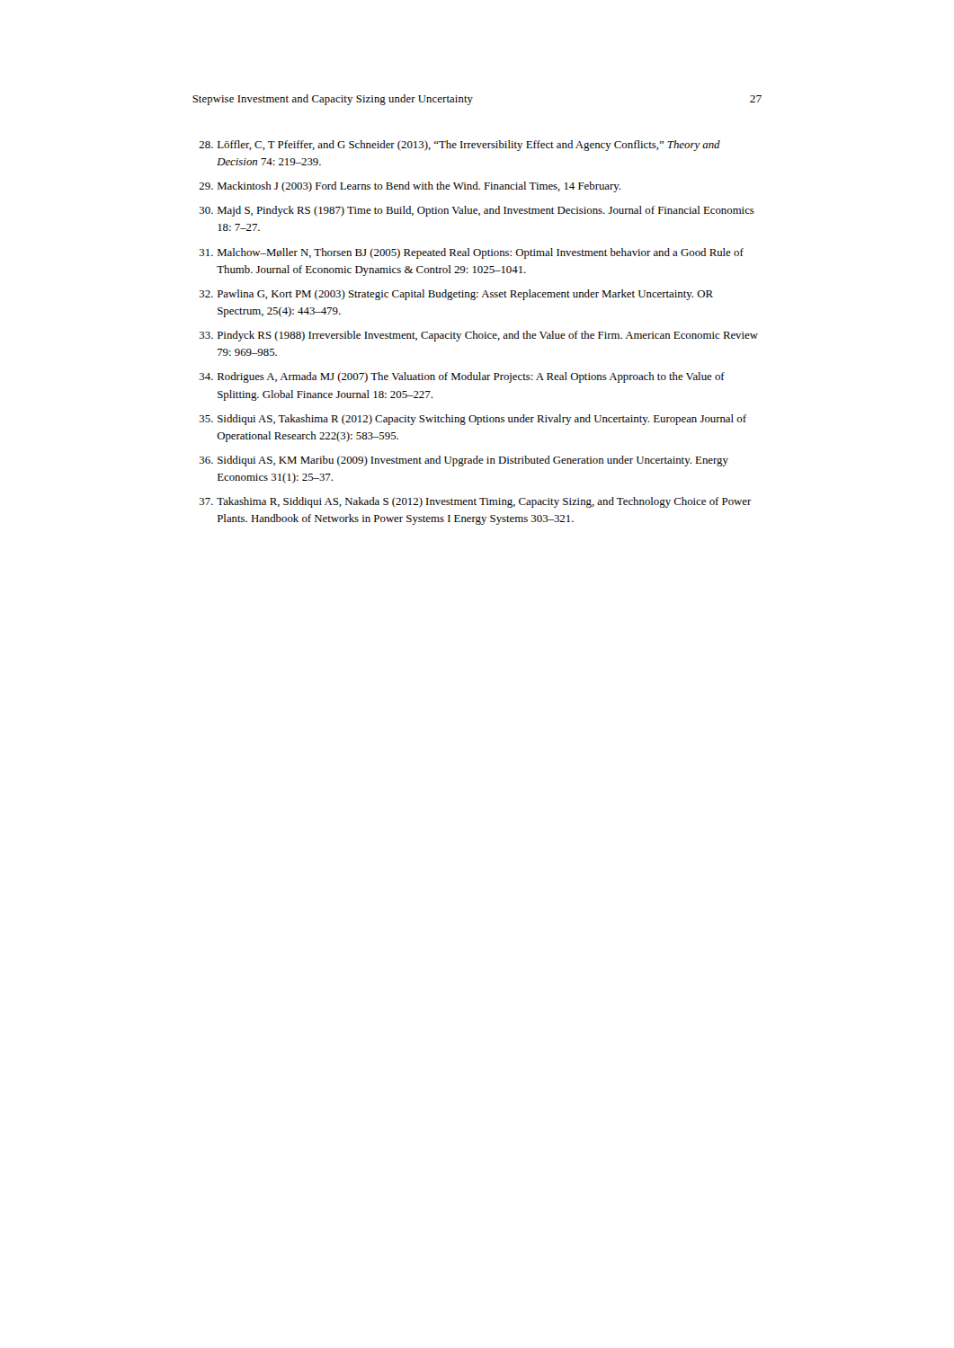Stepwise Investment and Capacity Sizing under Uncertainty 27
Löffler, C, T Pfeiffer, and G Schneider (2013), “The Irreversibility Effect and Agency Conflicts,” Theory and Decision 74: 219–239.
Mackintosh J (2003) Ford Learns to Bend with the Wind. Financial Times, 14 February.
Majd S, Pindyck RS (1987) Time to Build, Option Value, and Investment Decisions. Journal of Financial Economics 18: 7–27.
Malchow–Møller N, Thorsen BJ (2005) Repeated Real Options: Optimal Investment behavior and a Good Rule of Thumb. Journal of Economic Dynamics & Control 29: 1025–1041.
Pawlina G, Kort PM (2003) Strategic Capital Budgeting: Asset Replacement under Market Uncertainty. OR Spectrum, 25(4): 443–479.
Pindyck RS (1988) Irreversible Investment, Capacity Choice, and the Value of the Firm. American Economic Review 79: 969–985.
Rodrigues A, Armada MJ (2007) The Valuation of Modular Projects: A Real Options Approach to the Value of Splitting. Global Finance Journal 18: 205–227.
Siddiqui AS, Takashima R (2012) Capacity Switching Options under Rivalry and Uncertainty. European Journal of Operational Research 222(3): 583–595.
Siddiqui AS, KM Maribu (2009) Investment and Upgrade in Distributed Generation under Uncertainty. Energy Economics 31(1): 25–37.
Takashima R, Siddiqui AS, Nakada S (2012) Investment Timing, Capacity Sizing, and Technology Choice of Power Plants. Handbook of Networks in Power Systems I Energy Systems 303–321.